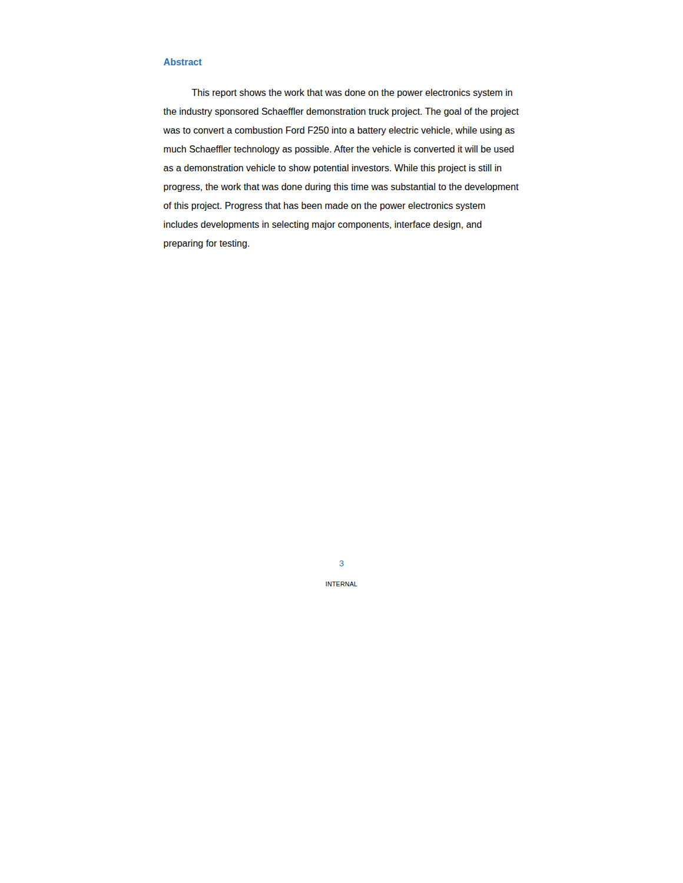Abstract
This report shows the work that was done on the power electronics system in the industry sponsored Schaeffler demonstration truck project. The goal of the project was to convert a combustion Ford F250 into a battery electric vehicle, while using as much Schaeffler technology as possible. After the vehicle is converted it will be used as a demonstration vehicle to show potential investors. While this project is still in progress, the work that was done during this time was substantial to the development of this project. Progress that has been made on the power electronics system includes developments in selecting major components, interface design, and preparing for testing.
3
INTERNAL